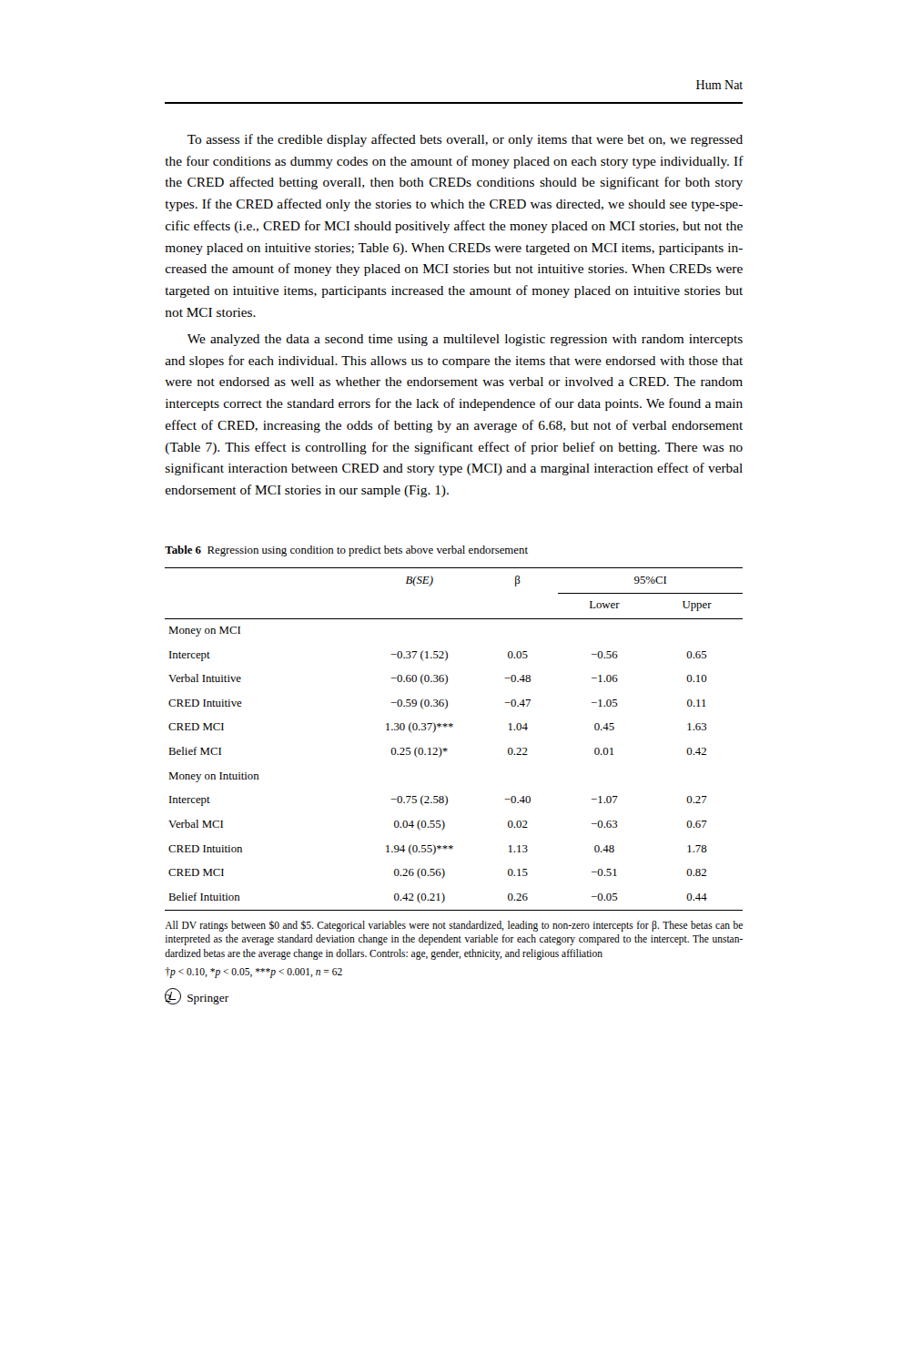Hum Nat
To assess if the credible display affected bets overall, or only items that were bet on, we regressed the four conditions as dummy codes on the amount of money placed on each story type individually. If the CRED affected betting overall, then both CREDs conditions should be significant for both story types. If the CRED affected only the stories to which the CRED was directed, we should see type-specific effects (i.e., CRED for MCI should positively affect the money placed on MCI stories, but not the money placed on intuitive stories; Table 6). When CREDs were targeted on MCI items, participants increased the amount of money they placed on MCI stories but not intuitive stories. When CREDs were targeted on intuitive items, participants increased the amount of money placed on intuitive stories but not MCI stories.
We analyzed the data a second time using a multilevel logistic regression with random intercepts and slopes for each individual. This allows us to compare the items that were endorsed with those that were not endorsed as well as whether the endorsement was verbal or involved a CRED. The random intercepts correct the standard errors for the lack of independence of our data points. We found a main effect of CRED, increasing the odds of betting by an average of 6.68, but not of verbal endorsement (Table 7). This effect is controlling for the significant effect of prior belief on betting. There was no significant interaction between CRED and story type (MCI) and a marginal interaction effect of verbal endorsement of MCI stories in our sample (Fig. 1).
Table 6 Regression using condition to predict bets above verbal endorsement
| | B(SE) | β | 95%CI |
| --- | --- | --- | --- |
| | | | Lower | Upper |
| Money on MCI | | | | |
| Intercept | −0.37 (1.52) | 0.05 | −0.56 | 0.65 |
| Verbal Intuitive | −0.60 (0.36) | −0.48 | −1.06 | 0.10 |
| CRED Intuitive | −0.59 (0.36) | −0.47 | −1.05 | 0.11 |
| CRED MCI | 1.30 (0.37)*** | 1.04 | 0.45 | 1.63 |
| Belief MCI | 0.25 (0.12)* | 0.22 | 0.01 | 0.42 |
| Money on Intuition | | | | |
| Intercept | −0.75 (2.58) | −0.40 | −1.07 | 0.27 |
| Verbal MCI | 0.04 (0.55) | 0.02 | −0.63 | 0.67 |
| CRED Intuition | 1.94 (0.55)*** | 1.13 | 0.48 | 1.78 |
| CRED MCI | 0.26 (0.56) | 0.15 | −0.51 | 0.82 |
| Belief Intuition | 0.42 (0.21) | 0.26 | −0.05 | 0.44 |
All DV ratings between $0 and $5. Categorical variables were not standardized, leading to non-zero intercepts for β. These betas can be interpreted as the average standard deviation change in the dependent variable for each category compared to the intercept. The unstandardized betas are the average change in dollars. Controls: age, gender, ethnicity, and religious affiliation
†p < 0.10, *p < 0.05, ***p < 0.001, n = 62
Springer
2
2